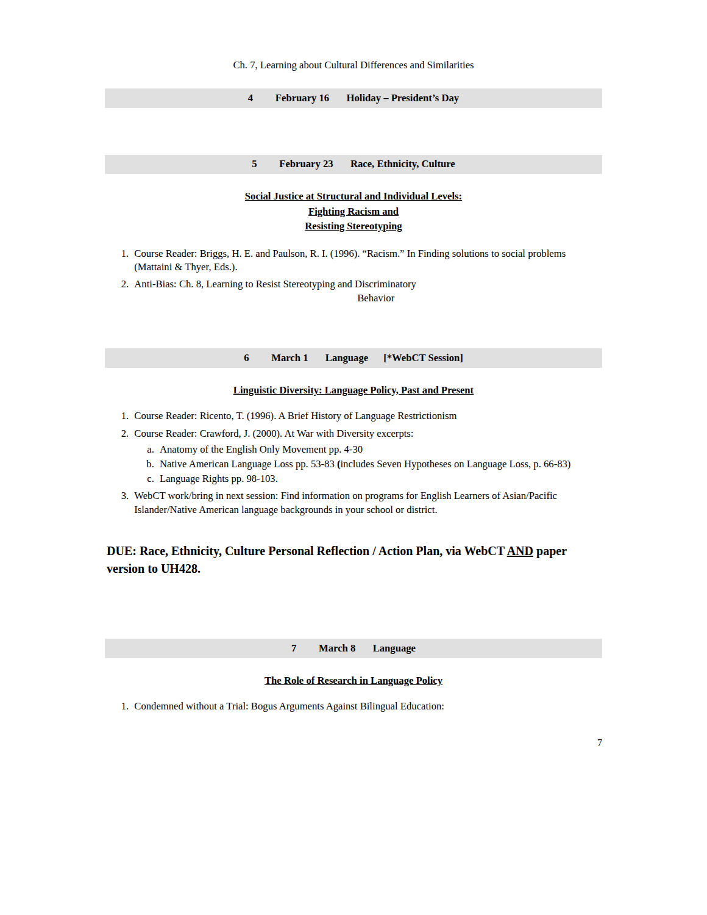Ch. 7, Learning about Cultural Differences and Similarities
4 February 16 Holiday – President’s Day
5 February 23 Race, Ethnicity, Culture
Social Justice at Structural and Individual Levels: Fighting Racism and Resisting Stereotyping
Course Reader: Briggs, H. E. and Paulson, R. I. (1996). “Racism.” In Finding solutions to social problems (Mattaini & Thyer, Eds.).
Anti-Bias: Ch. 8, Learning to Resist Stereotyping and Discriminatory Behavior
6 March 1 Language [*WebCT Session]
Linguistic Diversity: Language Policy, Past and Present
Course Reader: Ricento, T. (1996). A Brief History of Language Restrictionism
Course Reader: Crawford, J. (2000). At War with Diversity excerpts:
Anatomy of the English Only Movement pp. 4-30
Native American Language Loss pp. 53-83 (includes Seven Hypotheses on Language Loss, p. 66-83)
Language Rights pp. 98-103.
WebCT work/bring in next session: Find information on programs for English Learners of Asian/Pacific Islander/Native American language backgrounds in your school or district.
DUE: Race, Ethnicity, Culture Personal Reflection / Action Plan, via WebCT AND paper version to UH428.
7 March 8 Language
The Role of Research in Language Policy
Condemned without a Trial: Bogus Arguments Against Bilingual Education:
7